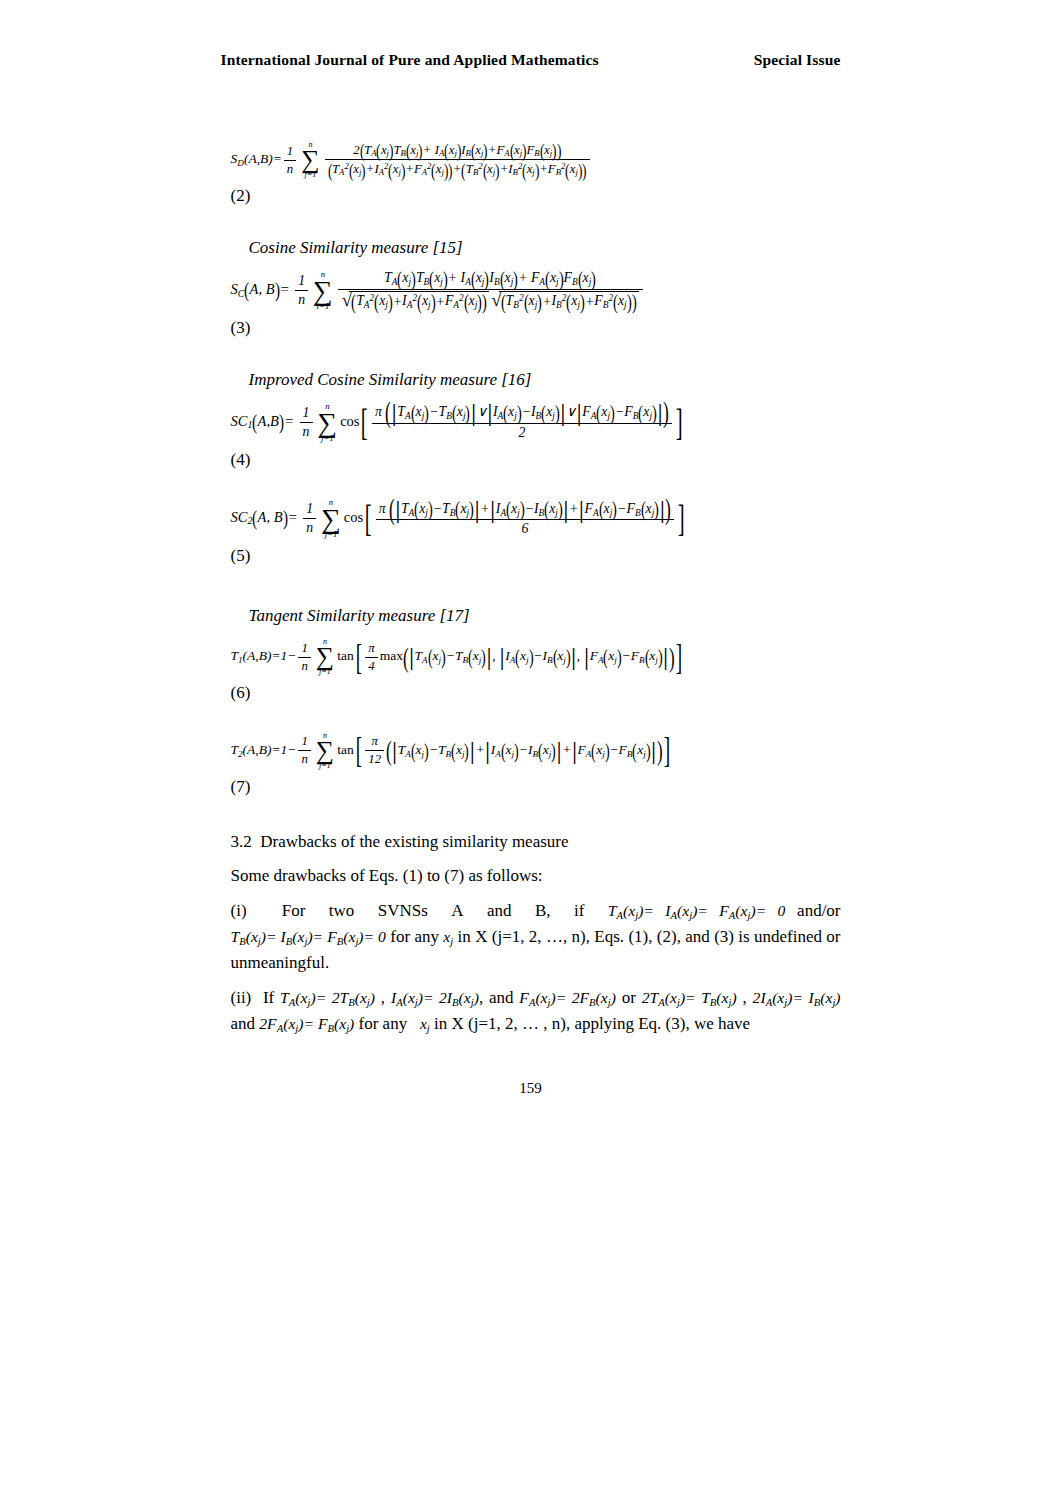International Journal of Pure and Applied Mathematics Special Issue
SD(A,B)=1 n n∑j=12(TA(xj) TB(xj)+ IA(xj) IB(xj)+FA(xj) FB(xj))(TA2(xj)+IA2(xj)+FA2(xj))+(TB2(xj)+IB2(xj)+FB2(xj))
(2)
Cosine Similarity measure [15]
SC(A, B)= 1 n n∑i=1 TA(xj) TB(xj)+ IA(xj) IB(xj)+ FA(xj) FB(xj)(TA2(xj)+IA2(xj)+FA2(xj))(TB2(xj)+IB2(xj)+FB2(xj))
(3)
Improved Cosine Similarity measure [16]
SC1(A,B)= 1 n n∑j=1 cos[π (|TA(xj)−TB(xj)|∨|IA(xj)−IB(xj)|∨|FA(xj)−FB(xj)|) 2]
(4)
SC2(A, B)= 1 n n∑j=1 cos[π (|TA(xj)−TB(xj)|+|IA(xj)−IB(xj)|+|FA(xj)−FB(xj)|) 6]
(5)
Tangent Similarity measure [17]
T1(A,B)=1−1 n n∑j=1 tan[π 4 max(|TA(xj)−TB(xj)|, |IA(xj)−IB(xj)|, |FA(xj)−FB(xj)|)]
(6)
T2(A,B)=1−1 n n∑j=1 tan[π 12(|TA(xj)−TB(xj)|+|IA(xj)−IB(xj)|+|FA(xj)−FB(xj)|)]
(7)
3.2 Drawbacks of the existing similarity measure
Some drawbacks of Eqs. (1) to (7) as follows:
(i) For two SVNSs A and B, if TA(xj)= IA(xj)= FA(xj)= 0 and/or TB(xj)= IB(xj)= FB(xj)= 0 for any xj in X (j=1, 2, …, n), Eqs. (1), (2), and (3) is undefined or unmeaningful.
(ii) If TA(xj)= 2TB(xj) , IA(xj)= 2IB(xj), and FA(xj)= 2FB(xj) or 2TA(xj)= TB(xj) , 2IA(xj)= IB(xj) and 2FA(xj)= FB(xj) for any xj in X (j=1, 2, … , n), applying Eq. (3), we have
159